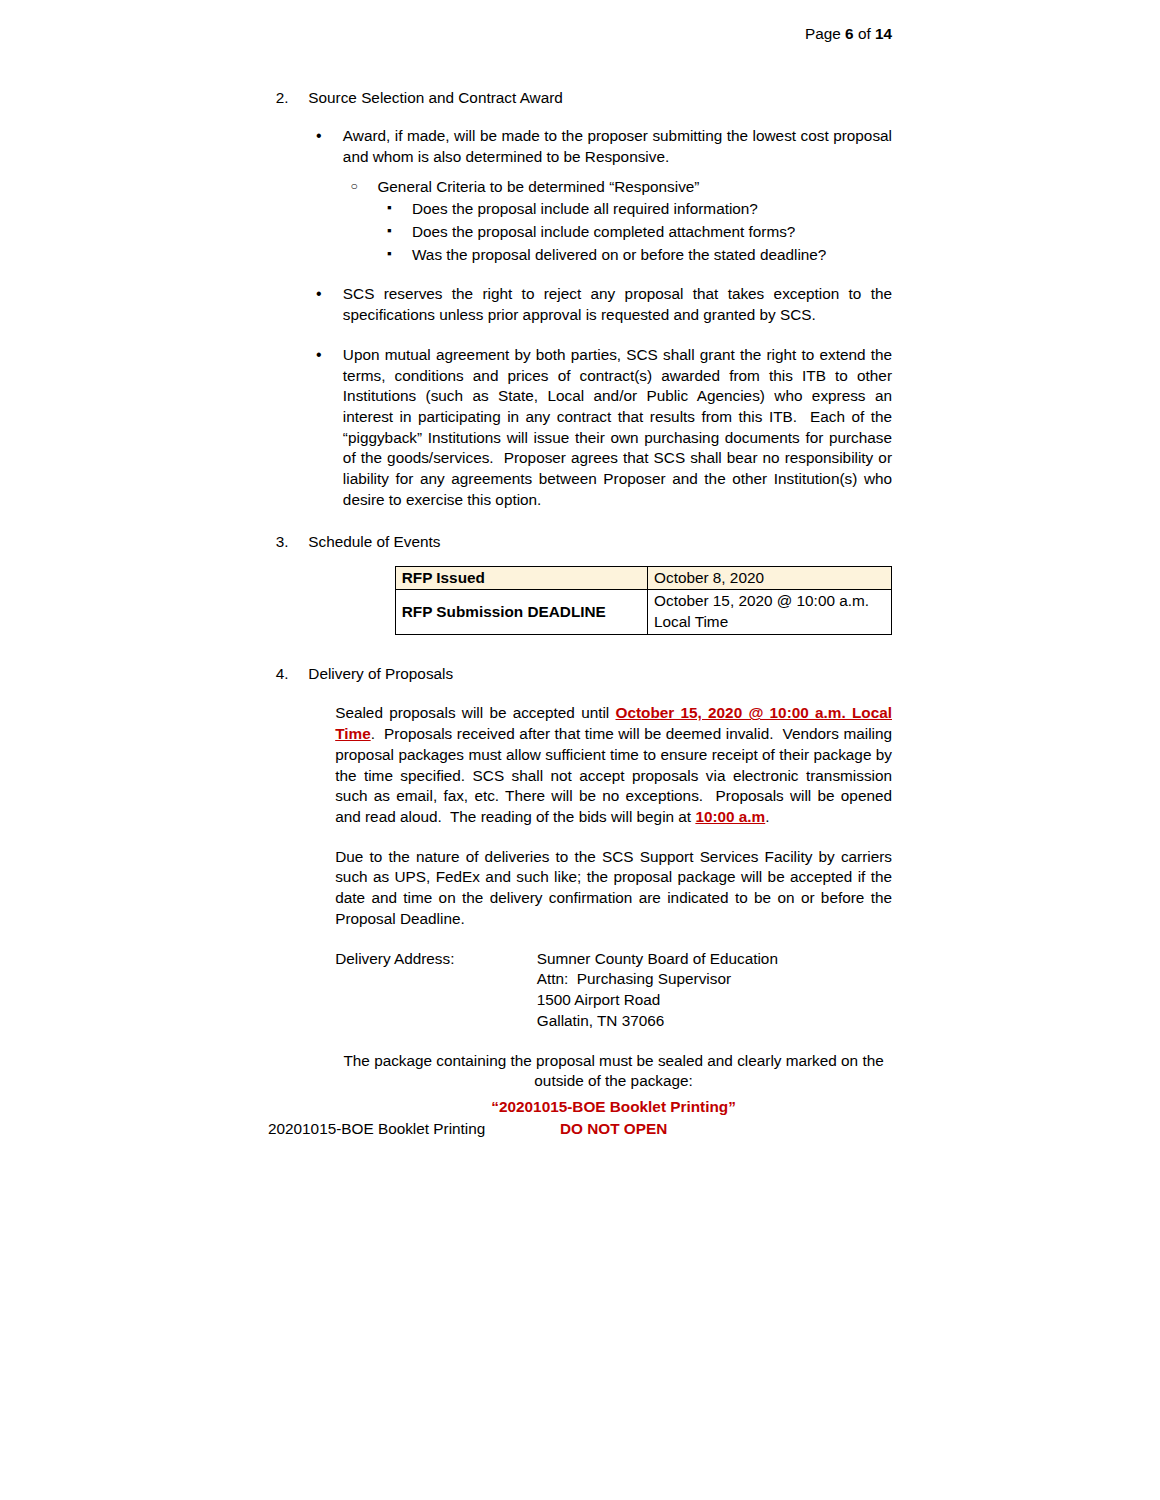Page 6 of 14
2. Source Selection and Contract Award
Award, if made, will be made to the proposer submitting the lowest cost proposal and whom is also determined to be Responsive.
General Criteria to be determined “Responsive”
Does the proposal include all required information?
Does the proposal include completed attachment forms?
Was the proposal delivered on or before the stated deadline?
SCS reserves the right to reject any proposal that takes exception to the specifications unless prior approval is requested and granted by SCS.
Upon mutual agreement by both parties, SCS shall grant the right to extend the terms, conditions and prices of contract(s) awarded from this ITB to other Institutions (such as State, Local and/or Public Agencies) who express an interest in participating in any contract that results from this ITB. Each of the “piggyback” Institutions will issue their own purchasing documents for purchase of the goods/services. Proposer agrees that SCS shall bear no responsibility or liability for any agreements between Proposer and the other Institution(s) who desire to exercise this option.
3. Schedule of Events
| RFP Issued | October 8, 2020 |
| RFP Submission DEADLINE | October 15, 2020 @ 10:00 a.m. Local Time |
4. Delivery of Proposals
Sealed proposals will be accepted until October 15, 2020 @ 10:00 a.m. Local Time. Proposals received after that time will be deemed invalid. Vendors mailing proposal packages must allow sufficient time to ensure receipt of their package by the time specified. SCS shall not accept proposals via electronic transmission such as email, fax, etc. There will be no exceptions. Proposals will be opened and read aloud. The reading of the bids will begin at 10:00 a.m.
Due to the nature of deliveries to the SCS Support Services Facility by carriers such as UPS, FedEx and such like; the proposal package will be accepted if the date and time on the delivery confirmation are indicated to be on or before the Proposal Deadline.
| Delivery Address: | Sumner County Board of Education Attn: Purchasing Supervisor 1500 Airport Road Gallatin, TN 37066 |
The package containing the proposal must be sealed and clearly marked on the outside of the package:
“20201015-BOE Booklet Printing”
DO NOT OPEN
20201015-BOE Booklet Printing